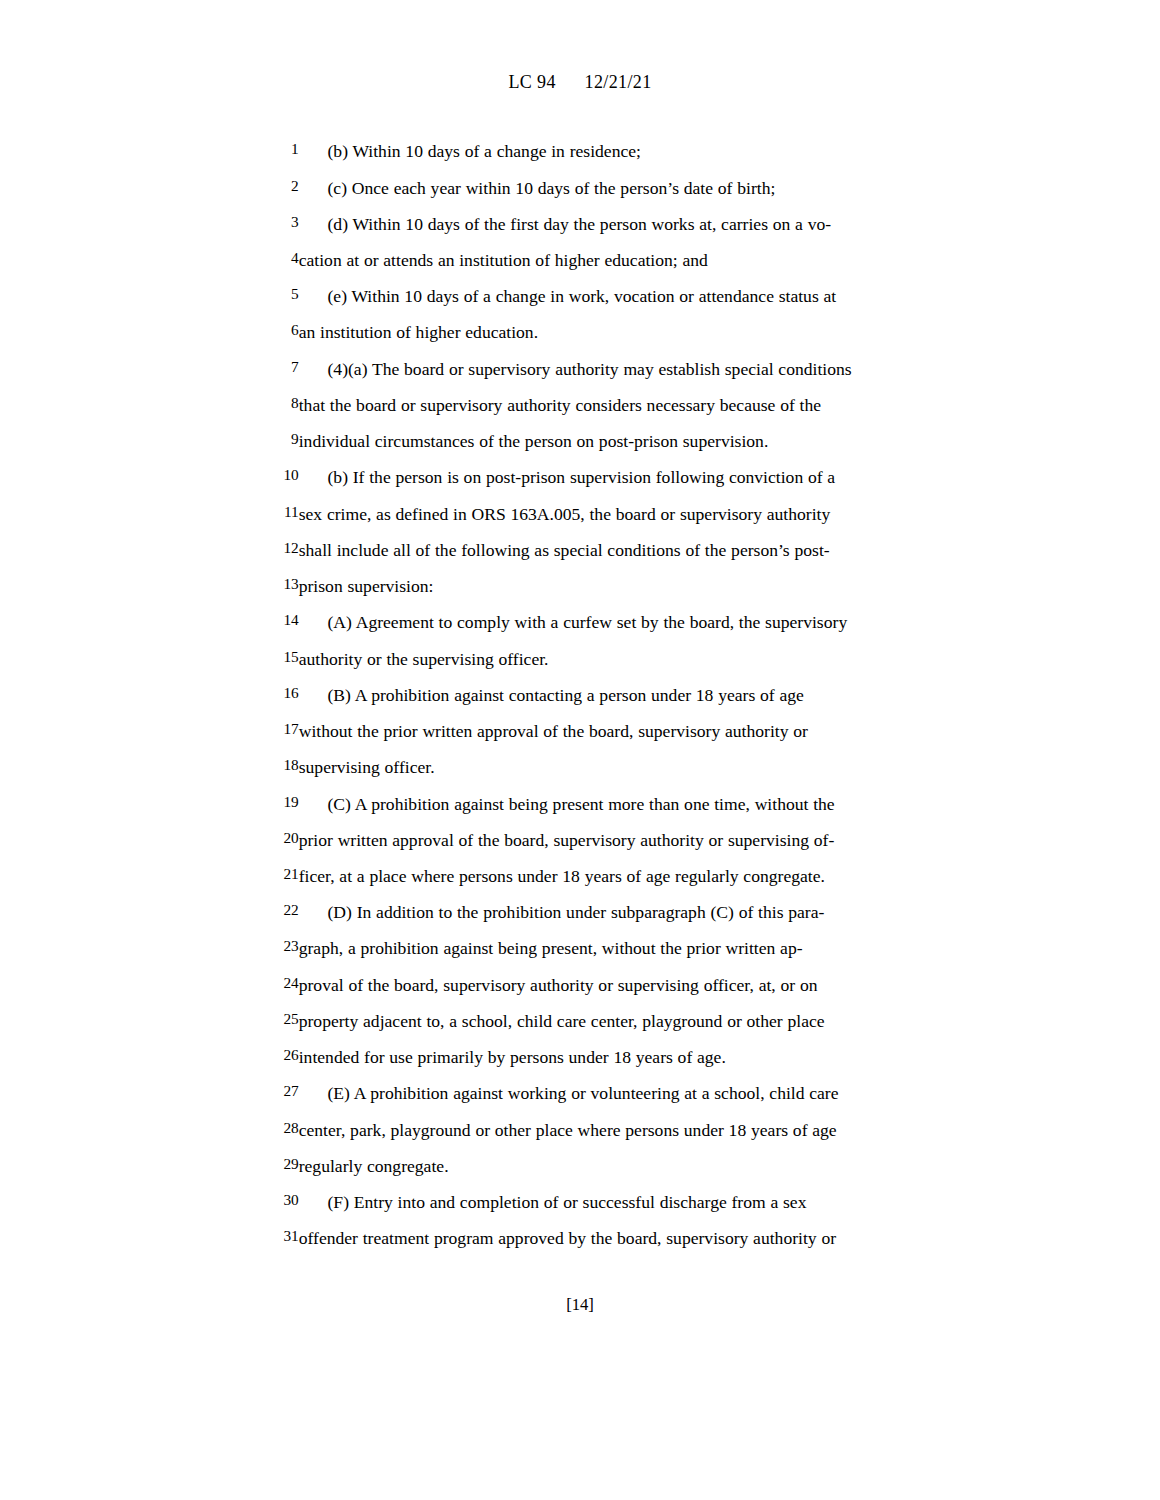LC 94 12/21/21
| 1 | (b) Within 10 days of a change in residence; |
| 2 | (c) Once each year within 10 days of the person’s date of birth; |
| 3 | (d) Within 10 days of the first day the person works at, carries on a vo- |
| 4 | cation at or attends an institution of higher education; and |
| 5 | (e) Within 10 days of a change in work, vocation or attendance status at |
| 6 | an institution of higher education. |
| 7 | (4)(a) The board or supervisory authority may establish special conditions |
| 8 | that the board or supervisory authority considers necessary because of the |
| 9 | individual circumstances of the person on post-prison supervision. |
| 10 | (b) If the person is on post-prison supervision following conviction of a |
| 11 | sex crime, as defined in ORS 163A.005, the board or supervisory authority |
| 12 | shall include all of the following as special conditions of the person’s post- |
| 13 | prison supervision: |
| 14 | (A) Agreement to comply with a curfew set by the board, the supervisory |
| 15 | authority or the supervising officer. |
| 16 | (B) A prohibition against contacting a person under 18 years of age |
| 17 | without the prior written approval of the board, supervisory authority or |
| 18 | supervising officer. |
| 19 | (C) A prohibition against being present more than one time, without the |
| 20 | prior written approval of the board, supervisory authority or supervising of- |
| 21 | ficer, at a place where persons under 18 years of age regularly congregate. |
| 22 | (D) In addition to the prohibition under subparagraph (C) of this para- |
| 23 | graph, a prohibition against being present, without the prior written ap- |
| 24 | proval of the board, supervisory authority or supervising officer, at, or on |
| 25 | property adjacent to, a school, child care center, playground or other place |
| 26 | intended for use primarily by persons under 18 years of age. |
| 27 | (E) A prohibition against working or volunteering at a school, child care |
| 28 | center, park, playground or other place where persons under 18 years of age |
| 29 | regularly congregate. |
| 30 | (F) Entry into and completion of or successful discharge from a sex |
| 31 | offender treatment program approved by the board, supervisory authority or |
[14]